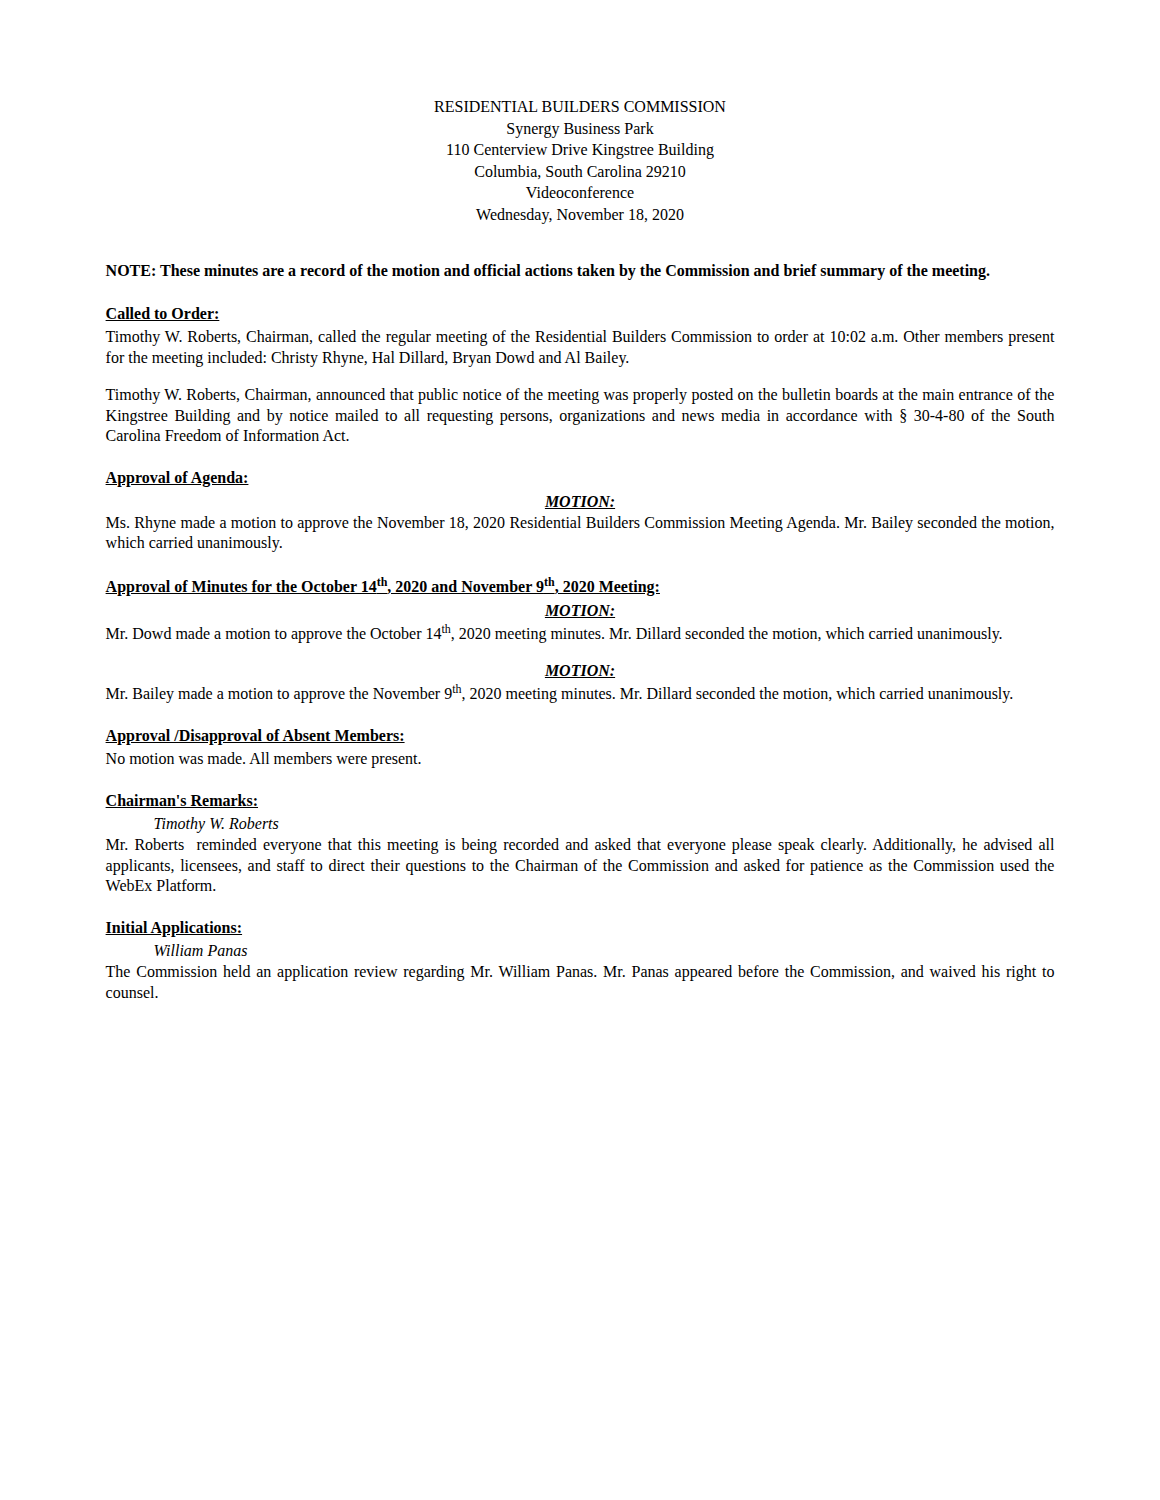RESIDENTIAL BUILDERS COMMISSION
Synergy Business Park
110 Centerview Drive Kingstree Building
Columbia, South Carolina 29210
Videoconference
Wednesday, November 18, 2020
NOTE: These minutes are a record of the motion and official actions taken by the Commission and brief summary of the meeting.
Called to Order:
Timothy W. Roberts, Chairman, called the regular meeting of the Residential Builders Commission to order at 10:02 a.m. Other members present for the meeting included: Christy Rhyne, Hal Dillard, Bryan Dowd and Al Bailey.
Timothy W. Roberts, Chairman, announced that public notice of the meeting was properly posted on the bulletin boards at the main entrance of the Kingstree Building and by notice mailed to all requesting persons, organizations and news media in accordance with § 30-4-80 of the South Carolina Freedom of Information Act.
Approval of Agenda:
MOTION:
Ms. Rhyne made a motion to approve the November 18, 2020 Residential Builders Commission Meeting Agenda. Mr. Bailey seconded the motion, which carried unanimously.
Approval of Minutes for the October 14th, 2020 and November 9th, 2020 Meeting:
MOTION:
Mr. Dowd made a motion to approve the October 14th, 2020 meeting minutes. Mr. Dillard seconded the motion, which carried unanimously.
MOTION:
Mr. Bailey made a motion to approve the November 9th, 2020 meeting minutes. Mr. Dillard seconded the motion, which carried unanimously.
Approval /Disapproval of Absent Members:
No motion was made. All members were present.
Chairman's Remarks:
Timothy W. Roberts
Mr. Roberts reminded everyone that this meeting is being recorded and asked that everyone please speak clearly. Additionally, he advised all applicants, licensees, and staff to direct their questions to the Chairman of the Commission and asked for patience as the Commission used the WebEx Platform.
Initial Applications:
William Panas
The Commission held an application review regarding Mr. William Panas. Mr. Panas appeared before the Commission, and waived his right to counsel.